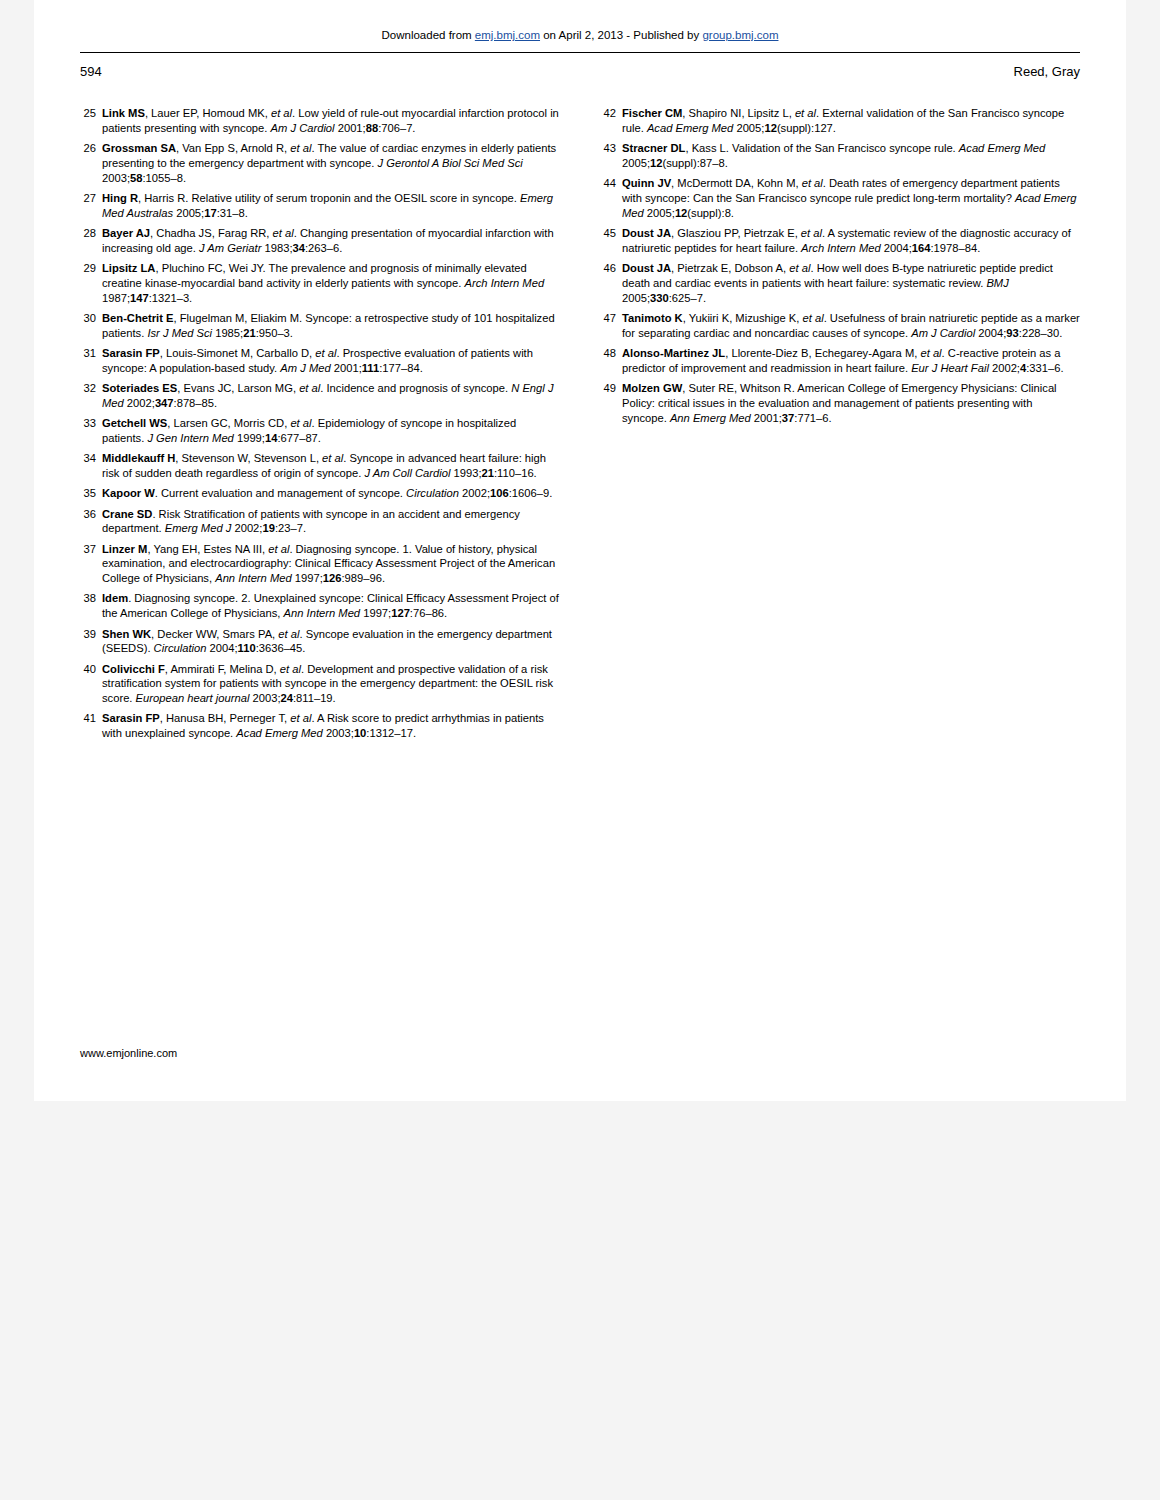Downloaded from emj.bmj.com on April 2, 2013 - Published by group.bmj.com
594 Reed, Gray
25 Link MS, Lauer EP, Homoud MK, et al. Low yield of rule-out myocardial infarction protocol in patients presenting with syncope. Am J Cardiol 2001;88:706–7.
26 Grossman SA, Van Epp S, Arnold R, et al. The value of cardiac enzymes in elderly patients presenting to the emergency department with syncope. J Gerontol A Biol Sci Med Sci 2003;58:1055–8.
27 Hing R, Harris R. Relative utility of serum troponin and the OESIL score in syncope. Emerg Med Australas 2005;17:31–8.
28 Bayer AJ, Chadha JS, Farag RR, et al. Changing presentation of myocardial infarction with increasing old age. J Am Geriatr 1983;34:263–6.
29 Lipsitz LA, Pluchino FC, Wei JY. The prevalence and prognosis of minimally elevated creatine kinase-myocardial band activity in elderly patients with syncope. Arch Intern Med 1987;147:1321–3.
30 Ben-Chetrit E, Flugelman M, Eliakim M. Syncope: a retrospective study of 101 hospitalized patients. Isr J Med Sci 1985;21:950–3.
31 Sarasin FP, Louis-Simonet M, Carballo D, et al. Prospective evaluation of patients with syncope: A population-based study. Am J Med 2001;111:177–84.
32 Soteriades ES, Evans JC, Larson MG, et al. Incidence and prognosis of syncope. N Engl J Med 2002;347:878–85.
33 Getchell WS, Larsen GC, Morris CD, et al. Epidemiology of syncope in hospitalized patients. J Gen Intern Med 1999;14:677–87.
34 Middlekauff H, Stevenson W, Stevenson L, et al. Syncope in advanced heart failure: high risk of sudden death regardless of origin of syncope. J Am Coll Cardiol 1993;21:110–16.
35 Kapoor W. Current evaluation and management of syncope. Circulation 2002;106:1606–9.
36 Crane SD. Risk Stratification of patients with syncope in an accident and emergency department. Emerg Med J 2002;19:23–7.
37 Linzer M, Yang EH, Estes NA III, et al. Diagnosing syncope. 1. Value of history, physical examination, and electrocardiography: Clinical Efficacy Assessment Project of the American College of Physicians, Ann Intern Med 1997;126:989–96.
38 Idem. Diagnosing syncope. 2. Unexplained syncope: Clinical Efficacy Assessment Project of the American College of Physicians, Ann Intern Med 1997;127:76–86.
39 Shen WK, Decker WW, Smars PA, et al. Syncope evaluation in the emergency department (SEEDS). Circulation 2004;110:3636–45.
40 Colivicchi F, Ammirati F, Melina D, et al. Development and prospective validation of a risk stratification system for patients with syncope in the emergency department: the OESIL risk score. European heart journal 2003;24:811–19.
41 Sarasin FP, Hanusa BH, Perneger T, et al. A Risk score to predict arrhythmias in patients with unexplained syncope. Acad Emerg Med 2003;10:1312–17.
42 Fischer CM, Shapiro NI, Lipsitz L, et al. External validation of the San Francisco syncope rule. Acad Emerg Med 2005;12(suppl):127.
43 Stracner DL, Kass L. Validation of the San Francisco syncope rule. Acad Emerg Med 2005;12(suppl):87–8.
44 Quinn JV, McDermott DA, Kohn M, et al. Death rates of emergency department patients with syncope: Can the San Francisco syncope rule predict long-term mortality? Acad Emerg Med 2005;12(suppl):8.
45 Doust JA, Glasziou PP, Pietrzak E, et al. A systematic review of the diagnostic accuracy of natriuretic peptides for heart failure. Arch Intern Med 2004;164:1978–84.
46 Doust JA, Pietrzak E, Dobson A, et al. How well does B-type natriuretic peptide predict death and cardiac events in patients with heart failure: systematic review. BMJ 2005;330:625–7.
47 Tanimoto K, Yukiiri K, Mizushige K, et al. Usefulness of brain natriuretic peptide as a marker for separating cardiac and noncardiac causes of syncope. Am J Cardiol 2004;93:228–30.
48 Alonso-Martinez JL, Llorente-Diez B, Echegarey-Agara M, et al. C-reactive protein as a predictor of improvement and readmission in heart failure. Eur J Heart Fail 2002;4:331–6.
49 Molzen GW, Suter RE, Whitson R. American College of Emergency Physicians: Clinical Policy: critical issues in the evaluation and management of patients presenting with syncope. Ann Emerg Med 2001;37:771–6.
www.emjonline.com